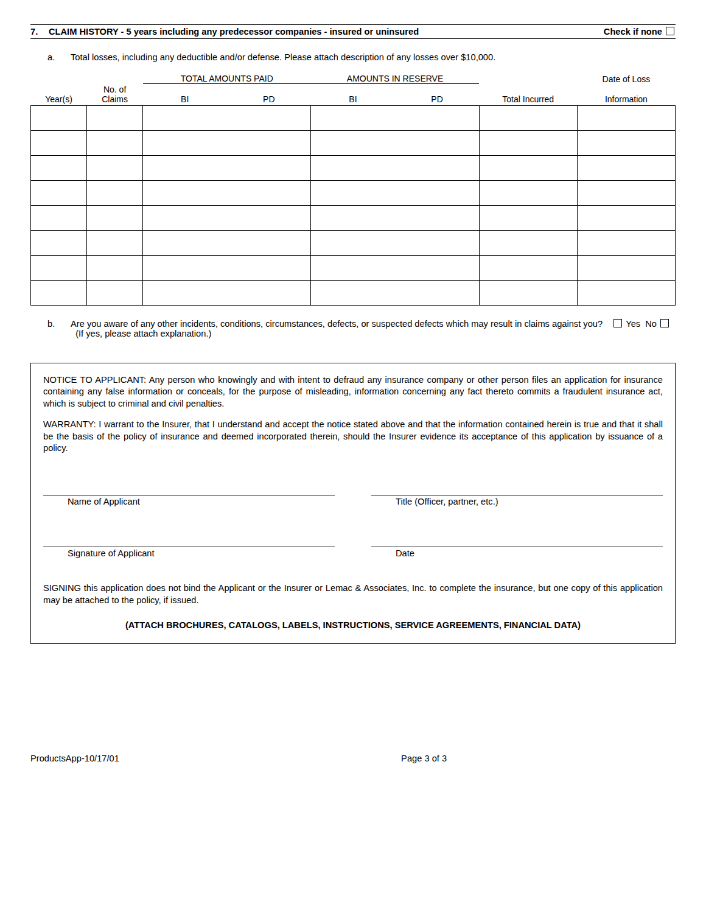7. CLAIM HISTORY - 5 years including any predecessor companies - insured or uninsured Check if none
a. Total losses, including any deductible and/or defense. Please attach description of any losses over $10,000.
| | | TOTAL AMOUNTS PAID | AMOUNTS IN RESERVE | | Date of Loss |
| --- | --- | --- | --- | --- | --- |
| Year(s) | No. of Claims | BI | PD | BI | PD | Total Incurred | Information |
b. Are you aware of any other incidents, conditions, circumstances, defects, or suspected defects which may result in claims against you? Yes No (If yes, please attach explanation.)
NOTICE TO APPLICANT: Any person who knowingly and with intent to defraud any insurance company or other person files an application for insurance containing any false information or conceals, for the purpose of misleading, information concerning any fact thereto commits a fraudulent insurance act, which is subject to criminal and civil penalties.
WARRANTY: I warrant to the Insurer, that I understand and accept the notice stated above and that the information contained herein is true and that it shall be the basis of the policy of insurance and deemed incorporated therein, should the Insurer evidence its acceptance of this application by issuance of a policy.
Name of Applicant
Title (Officer, partner, etc.)
Signature of Applicant
Date
SIGNING this application does not bind the Applicant or the Insurer or Lemac & Associates, Inc. to complete the insurance, but one copy of this application may be attached to the policy, if issued.
(ATTACH BROCHURES, CATALOGS, LABELS, INSTRUCTIONS, SERVICE AGREEMENTS, FINANCIAL DATA)
ProductsApp-10/17/01
Page 3 of 3